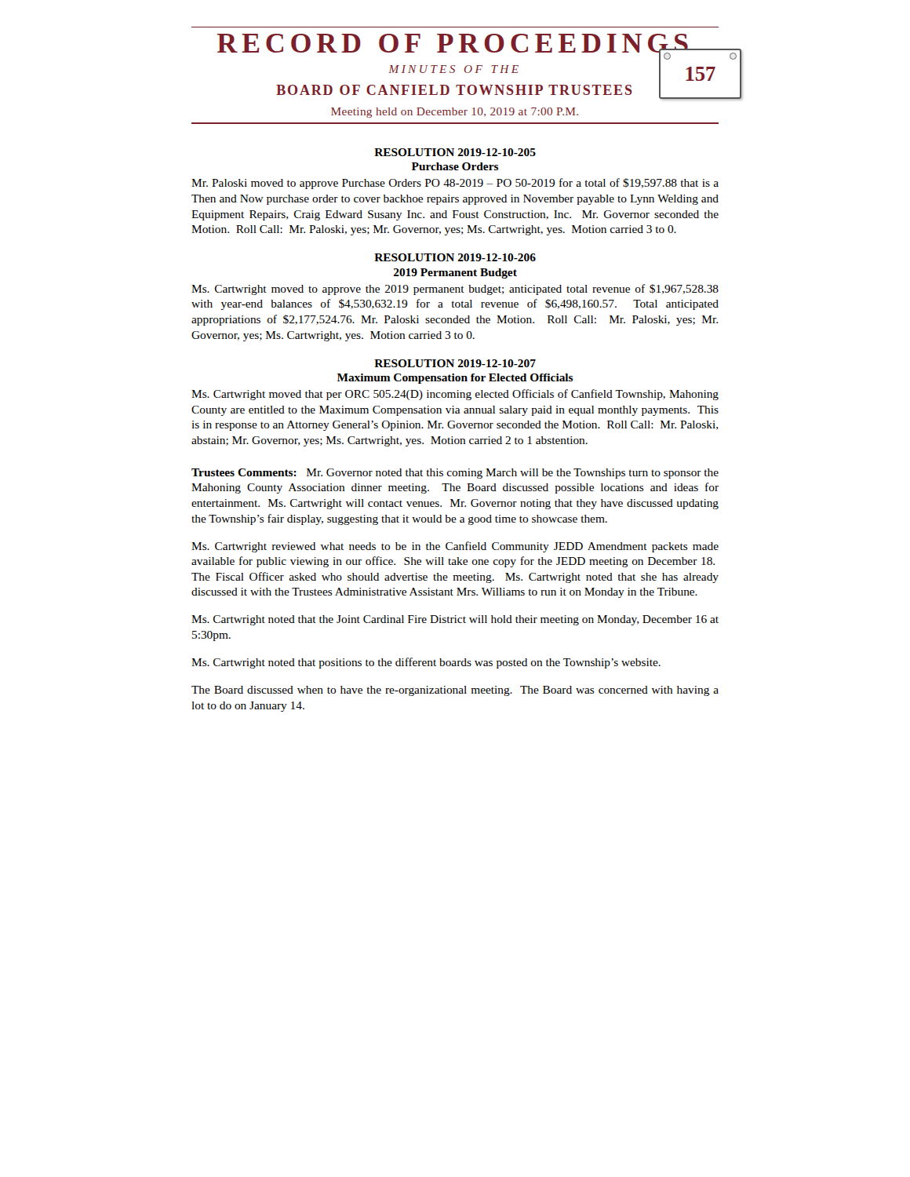RECORD OF PROCEEDINGS
MINUTES OF THE
BOARD OF CANFIELD TOWNSHIP TRUSTEES
Meeting held on December 10, 2019 at 7:00 P.M.
157
RESOLUTION 2019-12-10-205
Purchase Orders
Mr. Paloski moved to approve Purchase Orders PO 48-2019 – PO 50-2019 for a total of $19,597.88 that is a Then and Now purchase order to cover backhoe repairs approved in November payable to Lynn Welding and Equipment Repairs, Craig Edward Susany Inc. and Foust Construction, Inc. Mr. Governor seconded the Motion. Roll Call: Mr. Paloski, yes; Mr. Governor, yes; Ms. Cartwright, yes. Motion carried 3 to 0.
RESOLUTION 2019-12-10-206
2019 Permanent Budget
Ms. Cartwright moved to approve the 2019 permanent budget; anticipated total revenue of $1,967,528.38 with year-end balances of $4,530,632.19 for a total revenue of $6,498,160.57. Total anticipated appropriations of $2,177,524.76. Mr. Paloski seconded the Motion. Roll Call: Mr. Paloski, yes; Mr. Governor, yes; Ms. Cartwright, yes. Motion carried 3 to 0.
RESOLUTION 2019-12-10-207
Maximum Compensation for Elected Officials
Ms. Cartwright moved that per ORC 505.24(D) incoming elected Officials of Canfield Township, Mahoning County are entitled to the Maximum Compensation via annual salary paid in equal monthly payments. This is in response to an Attorney General’s Opinion. Mr. Governor seconded the Motion. Roll Call: Mr. Paloski, abstain; Mr. Governor, yes; Ms. Cartwright, yes. Motion carried 2 to 1 abstention.
Trustees Comments: Mr. Governor noted that this coming March will be the Townships turn to sponsor the Mahoning County Association dinner meeting. The Board discussed possible locations and ideas for entertainment. Ms. Cartwright will contact venues. Mr. Governor noting that they have discussed updating the Township’s fair display, suggesting that it would be a good time to showcase them.
Ms. Cartwright reviewed what needs to be in the Canfield Community JEDD Amendment packets made available for public viewing in our office. She will take one copy for the JEDD meeting on December 18. The Fiscal Officer asked who should advertise the meeting. Ms. Cartwright noted that she has already discussed it with the Trustees Administrative Assistant Mrs. Williams to run it on Monday in the Tribune.
Ms. Cartwright noted that the Joint Cardinal Fire District will hold their meeting on Monday, December 16 at 5:30pm.
Ms. Cartwright noted that positions to the different boards was posted on the Township’s website.
The Board discussed when to have the re-organizational meeting. The Board was concerned with having a lot to do on January 14.